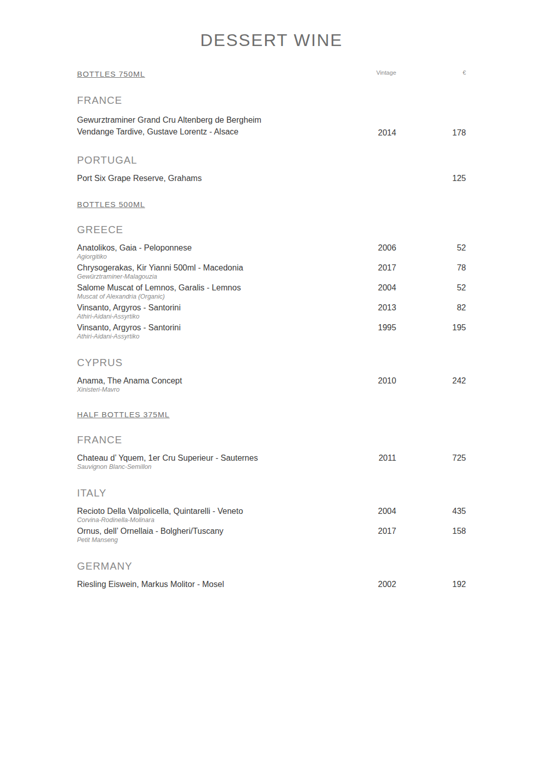DESSERT WINE
| BOTTLES 750ML | Vintage | € |
FRANCE
| Gewurztraminer Grand Cru Altenberg de Bergheim Vendange Tardive, Gustave Lorentz - Alsace | 2014 | 178 |
PORTUGAL
| Port Six Grape Reserve, Grahams | | 125 |
BOTTLES 500ML
GREECE
| Anatolikos, Gaia - Peloponnese Agiorgitiko | 2006 | 52 |
| Chrysogerakas, Kir Yianni 500ml - Macedonia Gewürztraminer-Malagouzia | 2017 | 78 |
| Salome Muscat of Lemnos, Garalis - Lemnos Muscat of Alexandria (Organic) | 2004 | 52 |
| Vinsanto, Argyros - Santorini Athiri-Aidani-Assyrtiko | 2013 | 82 |
| Vinsanto, Argyros - Santorini Athiri-Aidani-Assyrtiko | 1995 | 195 |
CYPRUS
| Anama, The Anama Concept Xinisteri-Mavro | 2010 | 242 |
HALF BOTTLES 375ML
FRANCE
| Chateau d’ Yquem, 1er Cru Superieur - Sauternes Sauvignon Blanc-Semillon | 2011 | 725 |
ITALY
| Recioto Della Valpolicella, Quintarelli - Veneto Corvina-Rodinella-Molinara | 2004 | 435 |
| Ornus, dell’ Ornellaia - Bolgheri/Tuscany Petit Manseng | 2017 | 158 |
GERMANY
| Riesling Eiswein, Markus Molitor - Mosel | 2002 | 192 |